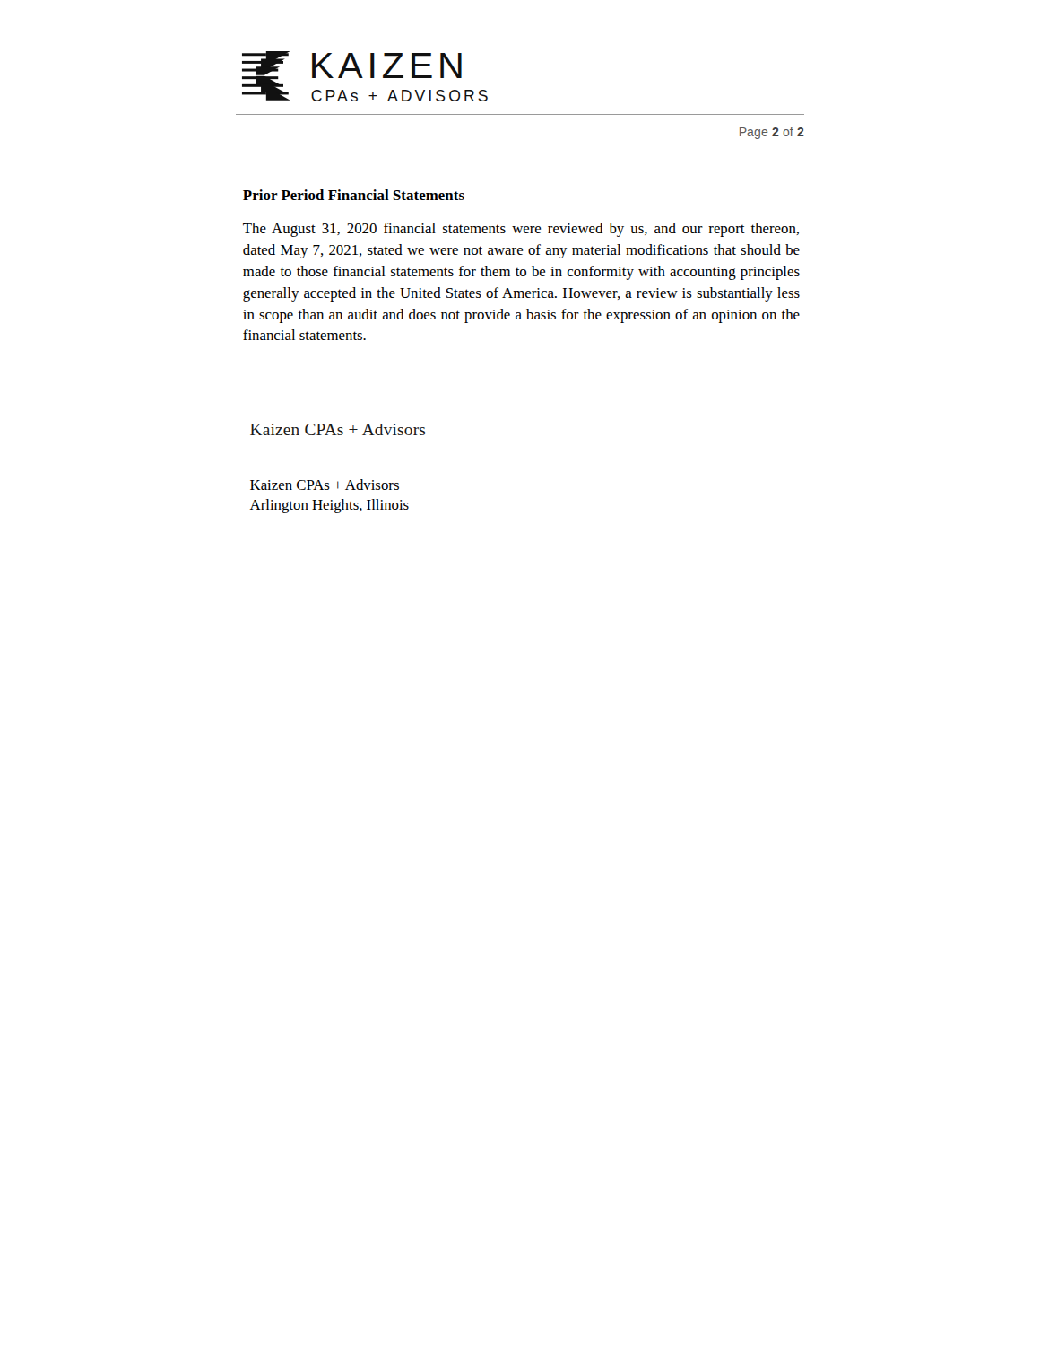KAIZEN CPAs + ADVISORS
Page 2 of 2
Prior Period Financial Statements
The August 31, 2020 financial statements were reviewed by us, and our report thereon, dated May 7, 2021, stated we were not aware of any material modifications that should be made to those financial statements for them to be in conformity with accounting principles generally accepted in the United States of America. However, a review is substantially less in scope than an audit and does not provide a basis for the expression of an opinion on the financial statements.
Kaizen CPAs + Advisors
Kaizen CPAs + Advisors
Arlington Heights, Illinois